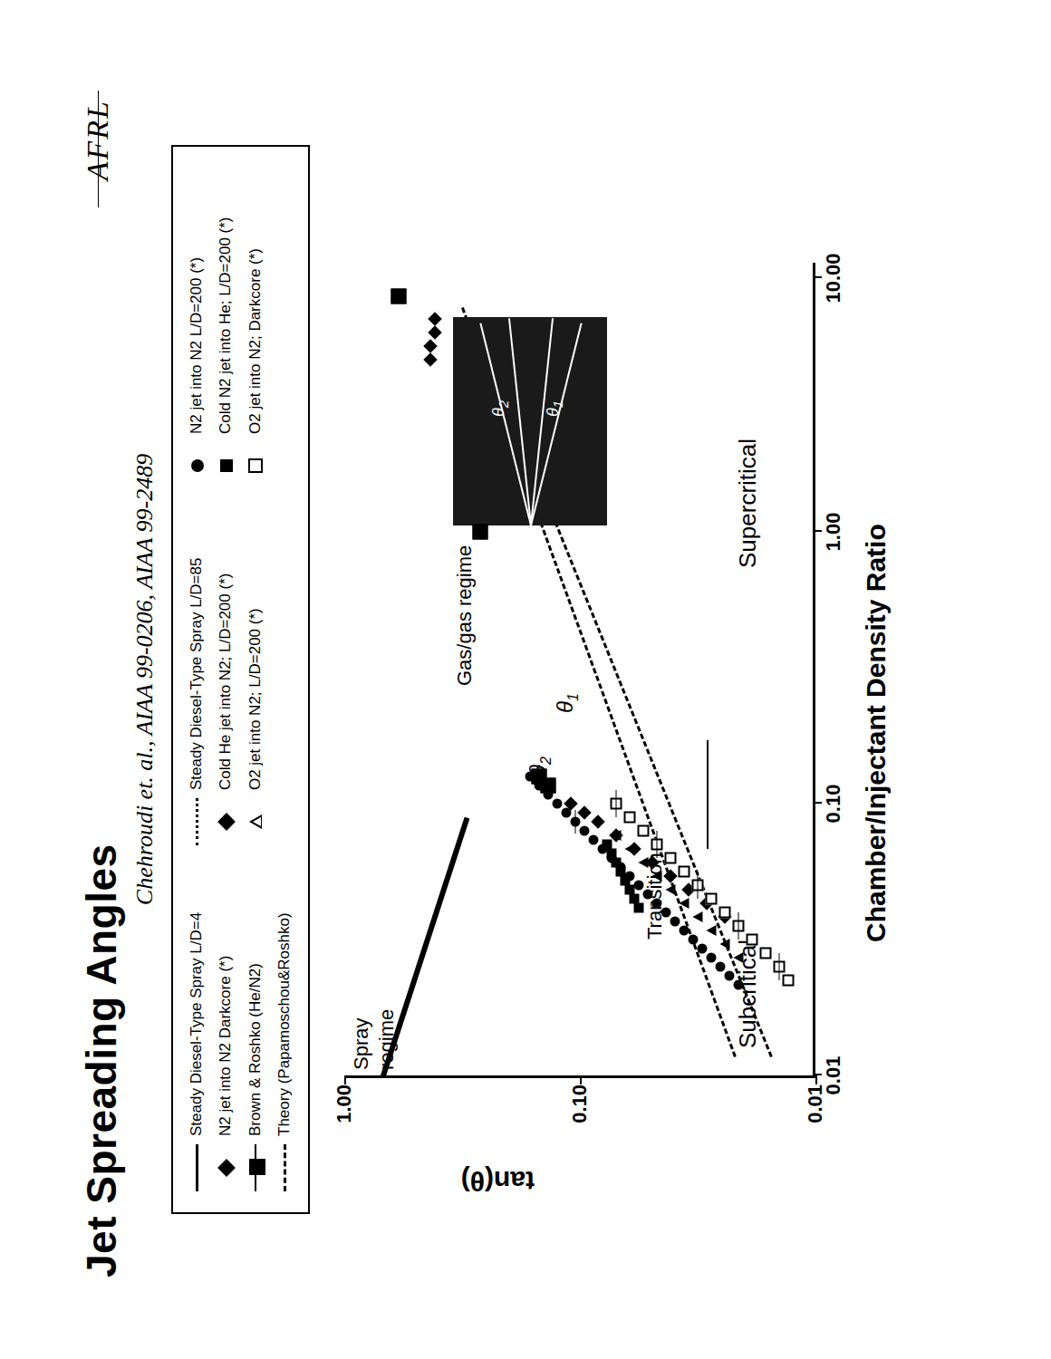Jet Spreading Angles
AFRL
Chehroudi et. al., AIAA 99-0206, AIAA 99-2489
| Steady Diesel-Type Spray L/D=4 | Steady Diesel-Type Spray L/D=85 | N2 jet into N2 L/D=200 (*) |
| N2 jet into N2 Darkcore (*) | Cold He jet into N2; L/D=200 (*) | Cold N2 jet into He; L/D=200 (*) |
| Brown & Roshko (He/N2) | O2 jet into N2; L/D=200 (*) | O2 jet into N2; Darkcore (*) |
| Theory (Papamoschou&Roshko) | | |
tan(θ)
Chamber/Injectant Density Ratio
1.00
0.10
0.01
0.01
0.10
1.00
10.00
Spray
regime
Transition
Gas/gas regime
Subcritical
Supercritical
θ2
θ1
θ2
θ1